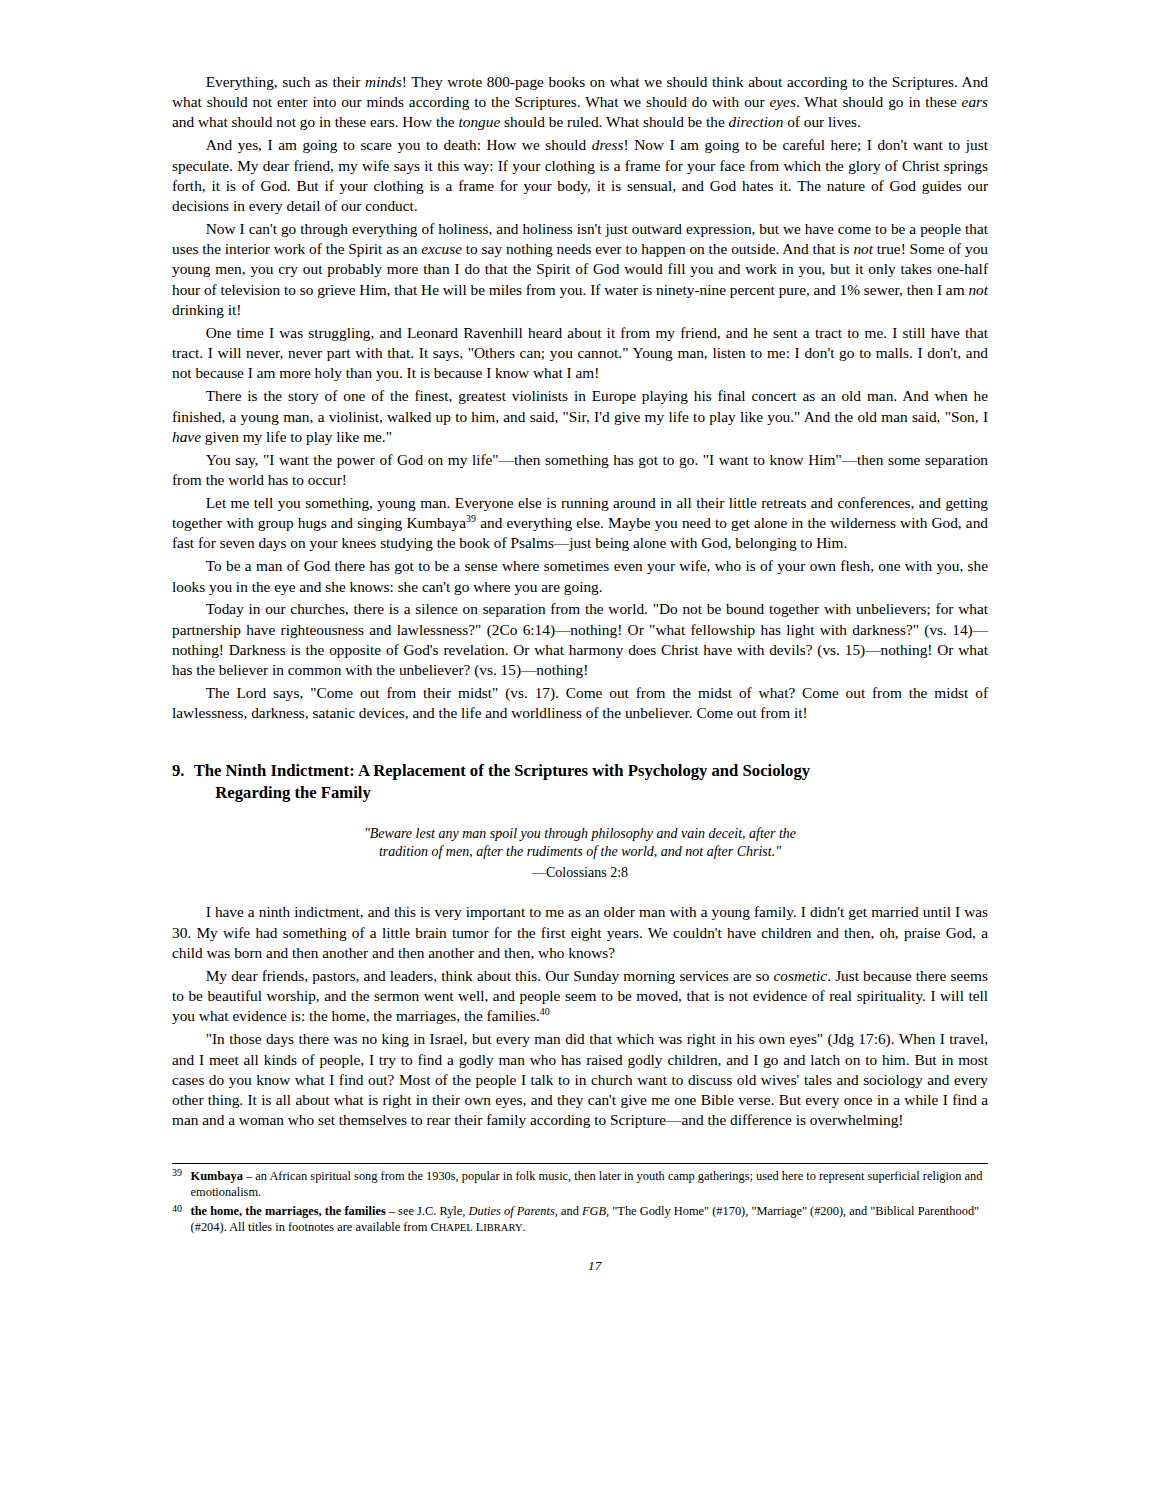Everything, such as their minds! They wrote 800-page books on what we should think about according to the Scriptures. And what should not enter into our minds according to the Scriptures. What we should do with our eyes. What should go in these ears and what should not go in these ears. How the tongue should be ruled. What should be the direction of our lives.
And yes, I am going to scare you to death: How we should dress! Now I am going to be careful here; I don't want to just speculate. My dear friend, my wife says it this way: If your clothing is a frame for your face from which the glory of Christ springs forth, it is of God. But if your clothing is a frame for your body, it is sensual, and God hates it. The nature of God guides our decisions in every detail of our conduct.
Now I can't go through everything of holiness, and holiness isn't just outward expression, but we have come to be a people that uses the interior work of the Spirit as an excuse to say nothing needs ever to happen on the outside. And that is not true! Some of you young men, you cry out probably more than I do that the Spirit of God would fill you and work in you, but it only takes one-half hour of television to so grieve Him, that He will be miles from you. If water is ninety-nine percent pure, and 1% sewer, then I am not drinking it!
One time I was struggling, and Leonard Ravenhill heard about it from my friend, and he sent a tract to me. I still have that tract. I will never, never part with that. It says, "Others can; you cannot." Young man, listen to me: I don't go to malls. I don't, and not because I am more holy than you. It is because I know what I am!
There is the story of one of the finest, greatest violinists in Europe playing his final concert as an old man. And when he finished, a young man, a violinist, walked up to him, and said, "Sir, I'd give my life to play like you." And the old man said, "Son, I have given my life to play like me."
You say, "I want the power of God on my life"—then something has got to go. "I want to know Him"—then some separation from the world has to occur!
Let me tell you something, young man. Everyone else is running around in all their little retreats and conferences, and getting together with group hugs and singing Kumbaya39 and everything else. Maybe you need to get alone in the wilderness with God, and fast for seven days on your knees studying the book of Psalms—just being alone with God, belonging to Him.
To be a man of God there has got to be a sense where sometimes even your wife, who is of your own flesh, one with you, she looks you in the eye and she knows: she can't go where you are going.
Today in our churches, there is a silence on separation from the world. "Do not be bound together with unbelievers; for what partnership have righteousness and lawlessness?" (2Co 6:14)—nothing! Or "what fellowship has light with darkness?" (vs. 14)—nothing! Darkness is the opposite of God's revelation. Or what harmony does Christ have with devils? (vs. 15)—nothing! Or what has the believer in common with the unbeliever? (vs. 15)—nothing!
The Lord says, "Come out from their midst" (vs. 17). Come out from the midst of what? Come out from the midst of lawlessness, darkness, satanic devices, and the life and worldliness of the unbeliever. Come out from it!
9. The Ninth Indictment: A Replacement of the Scriptures with Psychology and SociologyRegarding the Family
"Beware lest any man spoil you through philosophy and vain deceit, after the
tradition of men, after the rudiments of the world, and not after Christ."
—Colossians 2:8
I have a ninth indictment, and this is very important to me as an older man with a young family. I didn't get married until I was 30. My wife had something of a little brain tumor for the first eight years. We couldn't have children and then, oh, praise God, a child was born and then another and then another and then, who knows?
My dear friends, pastors, and leaders, think about this. Our Sunday morning services are so cosmetic. Just because there seems to be beautiful worship, and the sermon went well, and people seem to be moved, that is not evidence of real spirituality. I will tell you what evidence is: the home, the marriages, the families.40
"In those days there was no king in Israel, but every man did that which was right in his own eyes" (Jdg 17:6). When I travel, and I meet all kinds of people, I try to find a godly man who has raised godly children, and I go and latch on to him. But in most cases do you know what I find out? Most of the people I talk to in church want to discuss old wives' tales and sociology and every other thing. It is all about what is right in their own eyes, and they can't give me one Bible verse. But every once in a while I find a man and a woman who set themselves to rear their family according to Scripture—and the difference is overwhelming!
39 Kumbaya – an African spiritual song from the 1930s, popular in folk music, then later in youth camp gatherings; used here to represent superficial religion and emotionalism.
40 the home, the marriages, the families – see J.C. Ryle, Duties of Parents, and FGB, "The Godly Home" (#170), "Marriage" (#200), and "Biblical Parenthood" (#204). All titles in footnotes are available from CHAPEL LIBRARY.
17